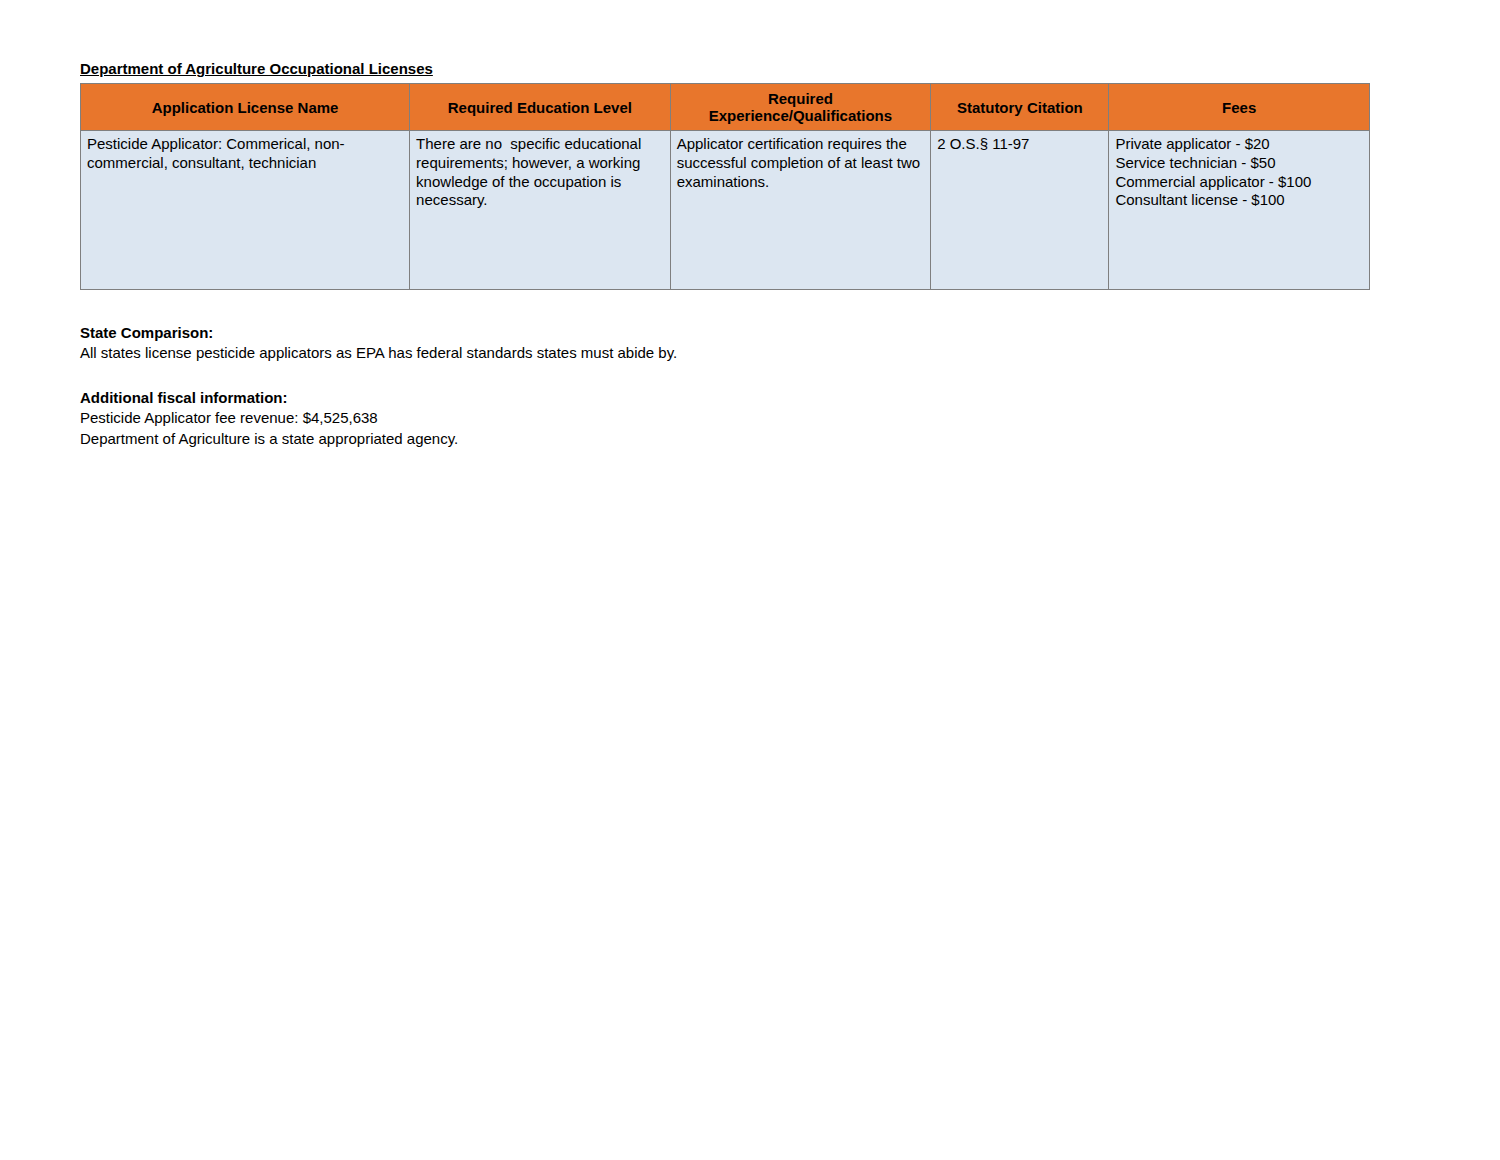Department of Agriculture Occupational Licenses
| Application License Name | Required Education Level | Required Experience/Qualifications | Statutory Citation | Fees |
| --- | --- | --- | --- | --- |
| Pesticide Applicator: Commerical, non-commercial, consultant, technician | There are no specific educational requirements; however, a working knowledge of the occupation is necessary. | Applicator certification requires the successful completion of at least two examinations. | 2 O.S.§ 11-97 | Private applicator - $20 Service technician - $50 Commercial applicator - $100 Consultant license - $100 |
State Comparison:
All states license pesticide applicators as EPA has federal standards states must abide by.
Additional fiscal information:
Pesticide Applicator fee revenue: $4,525,638
Department of Agriculture is a state appropriated agency.